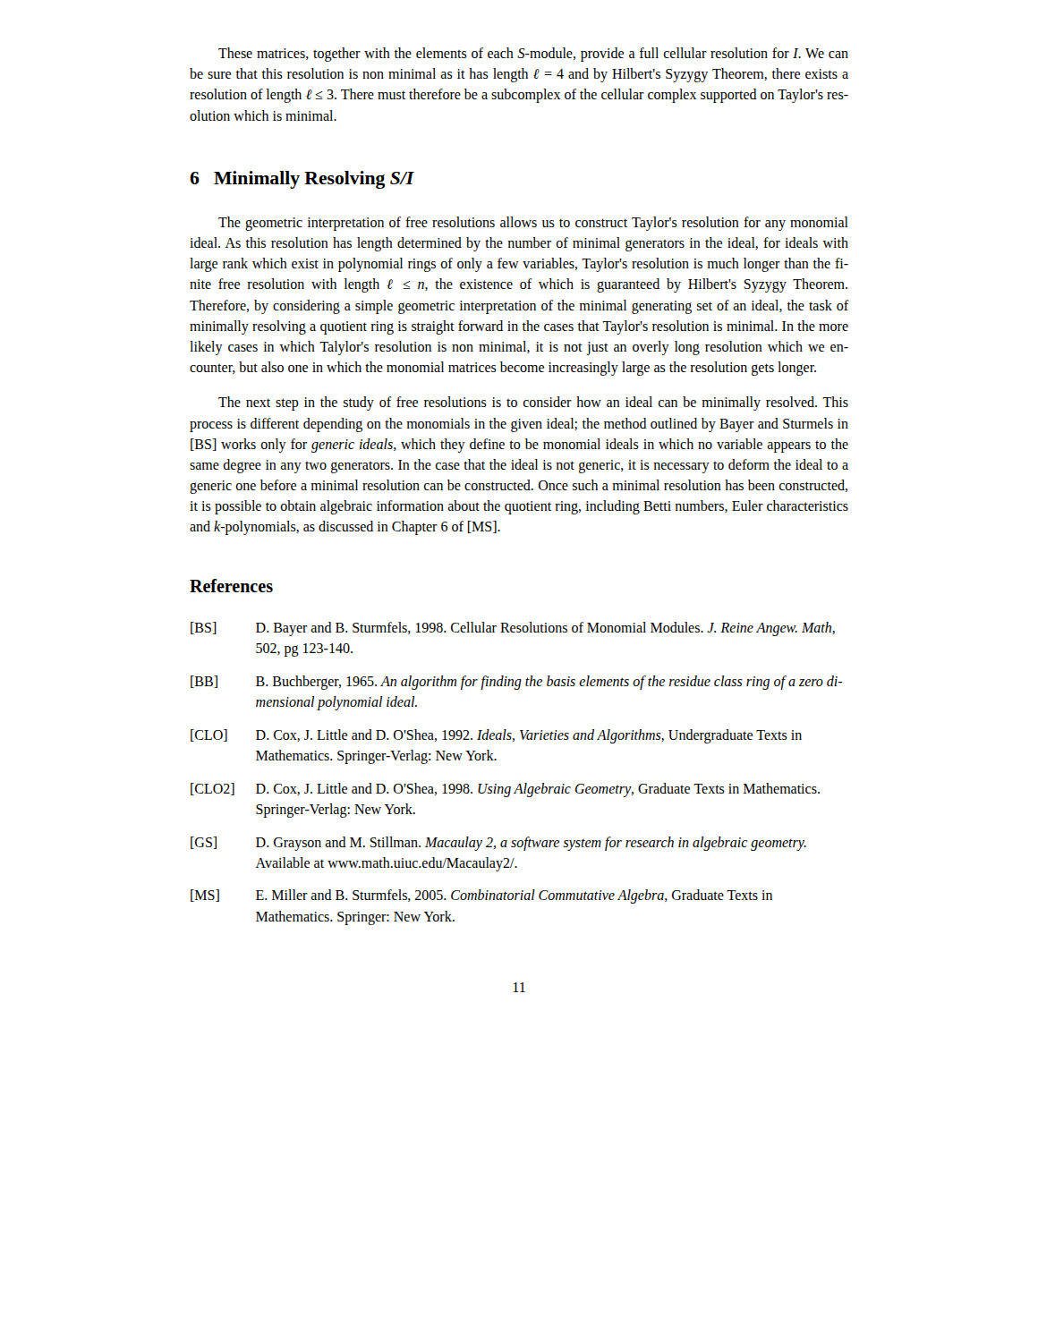These matrices, together with the elements of each S-module, provide a full cellular resolution for I. We can be sure that this resolution is non minimal as it has length ℓ = 4 and by Hilbert's Syzygy Theorem, there exists a resolution of length ℓ ≤ 3. There must therefore be a subcomplex of the cellular complex supported on Taylor's resolution which is minimal.
6 Minimally Resolving S/I
The geometric interpretation of free resolutions allows us to construct Taylor's resolution for any monomial ideal. As this resolution has length determined by the number of minimal generators in the ideal, for ideals with large rank which exist in polynomial rings of only a few variables, Taylor's resolution is much longer than the finite free resolution with length ℓ ≤ n, the existence of which is guaranteed by Hilbert's Syzygy Theorem. Therefore, by considering a simple geometric interpretation of the minimal generating set of an ideal, the task of minimally resolving a quotient ring is straight forward in the cases that Taylor's resolution is minimal. In the more likely cases in which Talylor's resolution is non minimal, it is not just an overly long resolution which we encounter, but also one in which the monomial matrices become increasingly large as the resolution gets longer.
The next step in the study of free resolutions is to consider how an ideal can be minimally resolved. This process is different depending on the monomials in the given ideal; the method outlined by Bayer and Sturmels in [BS] works only for generic ideals, which they define to be monomial ideals in which no variable appears to the same degree in any two generators. In the case that the ideal is not generic, it is necessary to deform the ideal to a generic one before a minimal resolution can be constructed. Once such a minimal resolution has been constructed, it is possible to obtain algebraic information about the quotient ring, including Betti numbers, Euler characteristics and k-polynomials, as discussed in Chapter 6 of [MS].
References
[BS]
D. Bayer and B. Sturmfels, 1998. Cellular Resolutions of Monomial Modules. J. Reine Angew. Math, 502, pg 123-140.
[BB]
B. Buchberger, 1965. An algorithm for finding the basis elements of the residue class ring of a zero dimensional polynomial ideal.
[CLO]
D. Cox, J. Little and D. O'Shea, 1992. Ideals, Varieties and Algorithms, Undergraduate Texts in Mathematics. Springer-Verlag: New York.
[CLO2]
D. Cox, J. Little and D. O'Shea, 1998. Using Algebraic Geometry, Graduate Texts in Mathematics. Springer-Verlag: New York.
[GS]
D. Grayson and M. Stillman. Macaulay 2, a software system for research in algebraic geometry. Available at www.math.uiuc.edu/Macaulay2/.
[MS]
E. Miller and B. Sturmfels, 2005. Combinatorial Commutative Algebra, Graduate Texts in Mathematics. Springer: New York.
11